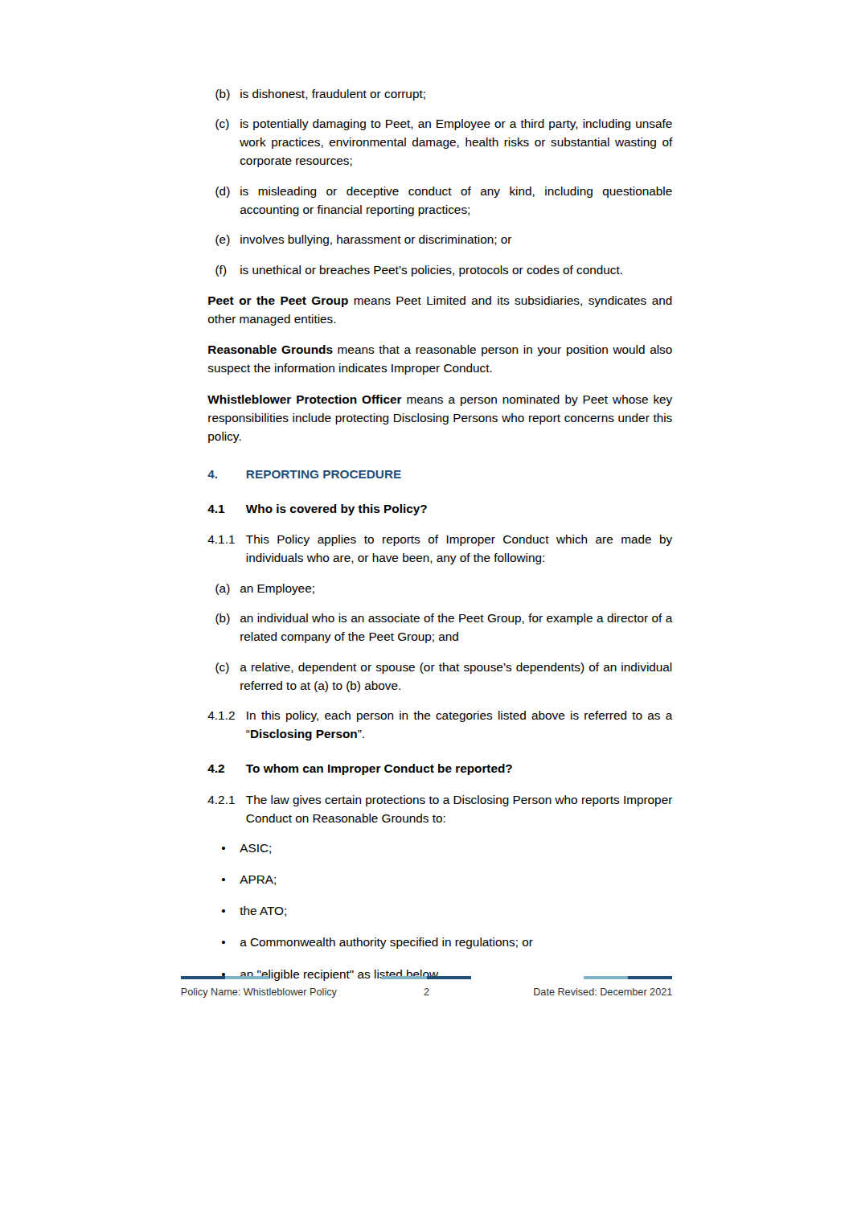(b)
is dishonest, fraudulent or corrupt;
(c)
is potentially damaging to Peet, an Employee or a third party, including unsafe work practices, environmental damage, health risks or substantial wasting of corporate resources;
(d)
is misleading or deceptive conduct of any kind, including questionable accounting or financial reporting practices;
(e)
involves bullying, harassment or discrimination; or
(f)
is unethical or breaches Peet’s policies, protocols or codes of conduct.
Peet or the Peet Group means Peet Limited and its subsidiaries, syndicates and other managed entities.
Reasonable Grounds means that a reasonable person in your position would also suspect the information indicates Improper Conduct.
Whistleblower Protection Officer means a person nominated by Peet whose key responsibilities include protecting Disclosing Persons who report concerns under this policy.
4. REPORTING PROCEDURE
4.1 Who is covered by this Policy?
4.1.1
This Policy applies to reports of Improper Conduct which are made by individuals who are, or have been, any of the following:
(a)
an Employee;
(b)
an individual who is an associate of the Peet Group, for example a director of a related company of the Peet Group; and
(c)
a relative, dependent or spouse (or that spouse’s dependents) of an individual referred to at (a) to (b) above.
4.1.2
In this policy, each person in the categories listed above is referred to as a “Disclosing Person”.
4.2 To whom can Improper Conduct be reported?
4.2.1
The law gives certain protections to a Disclosing Person who reports Improper Conduct on Reasonable Grounds to:
•ASIC;
•APRA;
•the ATO;
•a Commonwealth authority specified in regulations; or
•an "eligible recipient" as listed below.
Policy Name: Whistleblower Policy
2
Date Revised: December 2021